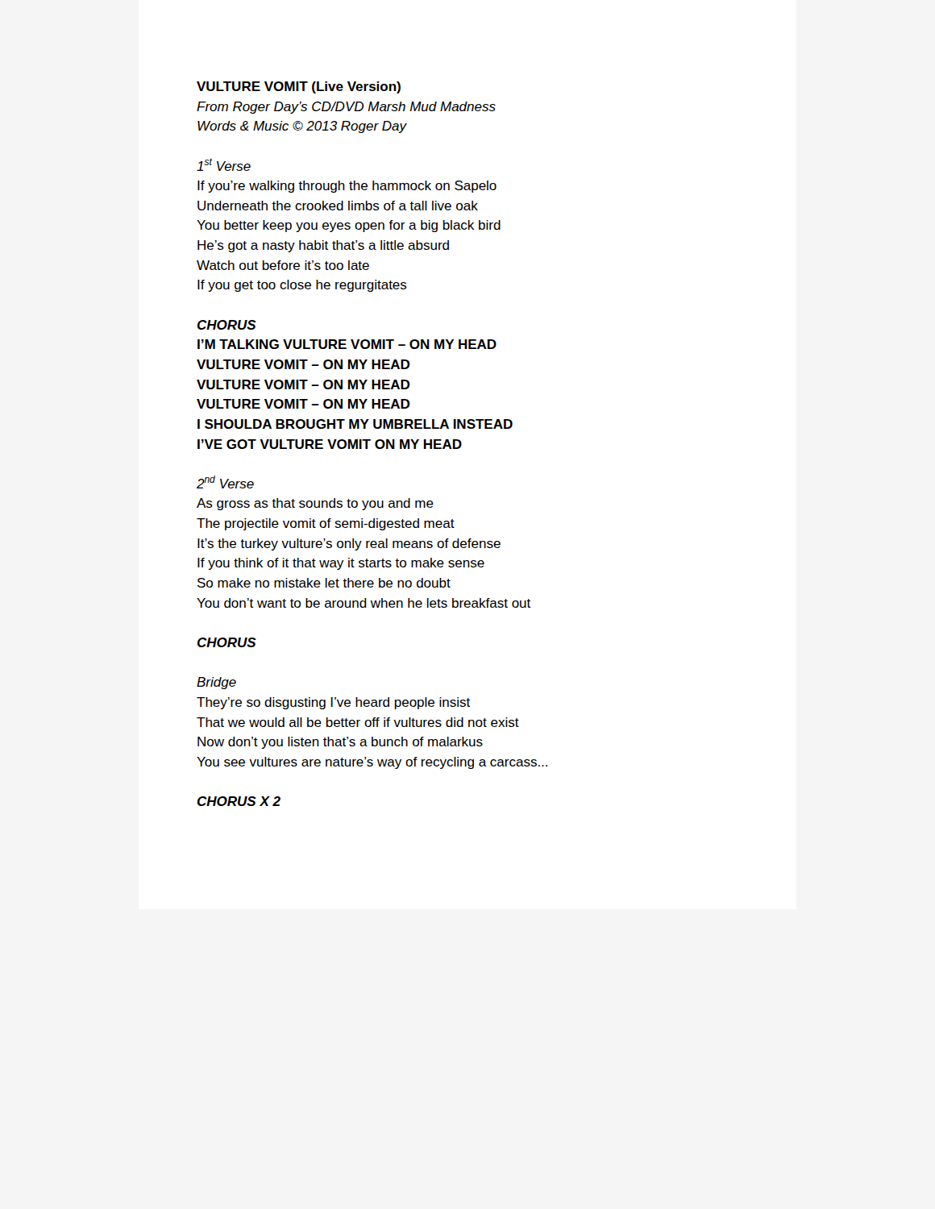VULTURE VOMIT (Live Version)
From Roger Day’s CD/DVD Marsh Mud Madness
Words & Music © 2013 Roger Day
1st Verse
If you’re walking through the hammock on Sapelo
Underneath the crooked limbs of a tall live oak
You better keep you eyes open for a big black bird
He’s got a nasty habit that’s a little absurd
Watch out before it’s too late
If you get too close he regurgitates
CHORUS
I’M TALKING VULTURE VOMIT – ON MY HEAD
VULTURE VOMIT – ON MY HEAD
VULTURE VOMIT – ON MY HEAD
VULTURE VOMIT – ON MY HEAD
I SHOULDA BROUGHT MY UMBRELLA INSTEAD
I’VE GOT VULTURE VOMIT ON MY HEAD
2nd Verse
As gross as that sounds to you and me
The projectile vomit of semi-digested meat
It’s the turkey vulture’s only real means of defense
If you think of it that way it starts to make sense
So make no mistake let there be no doubt
You don’t want to be around when he lets breakfast out
CHORUS
Bridge
They’re so disgusting I’ve heard people insist
That we would all be better off if vultures did not exist
Now don’t you listen that’s a bunch of malarkus
You see vultures are nature’s way of recycling a carcass...
CHORUS X 2